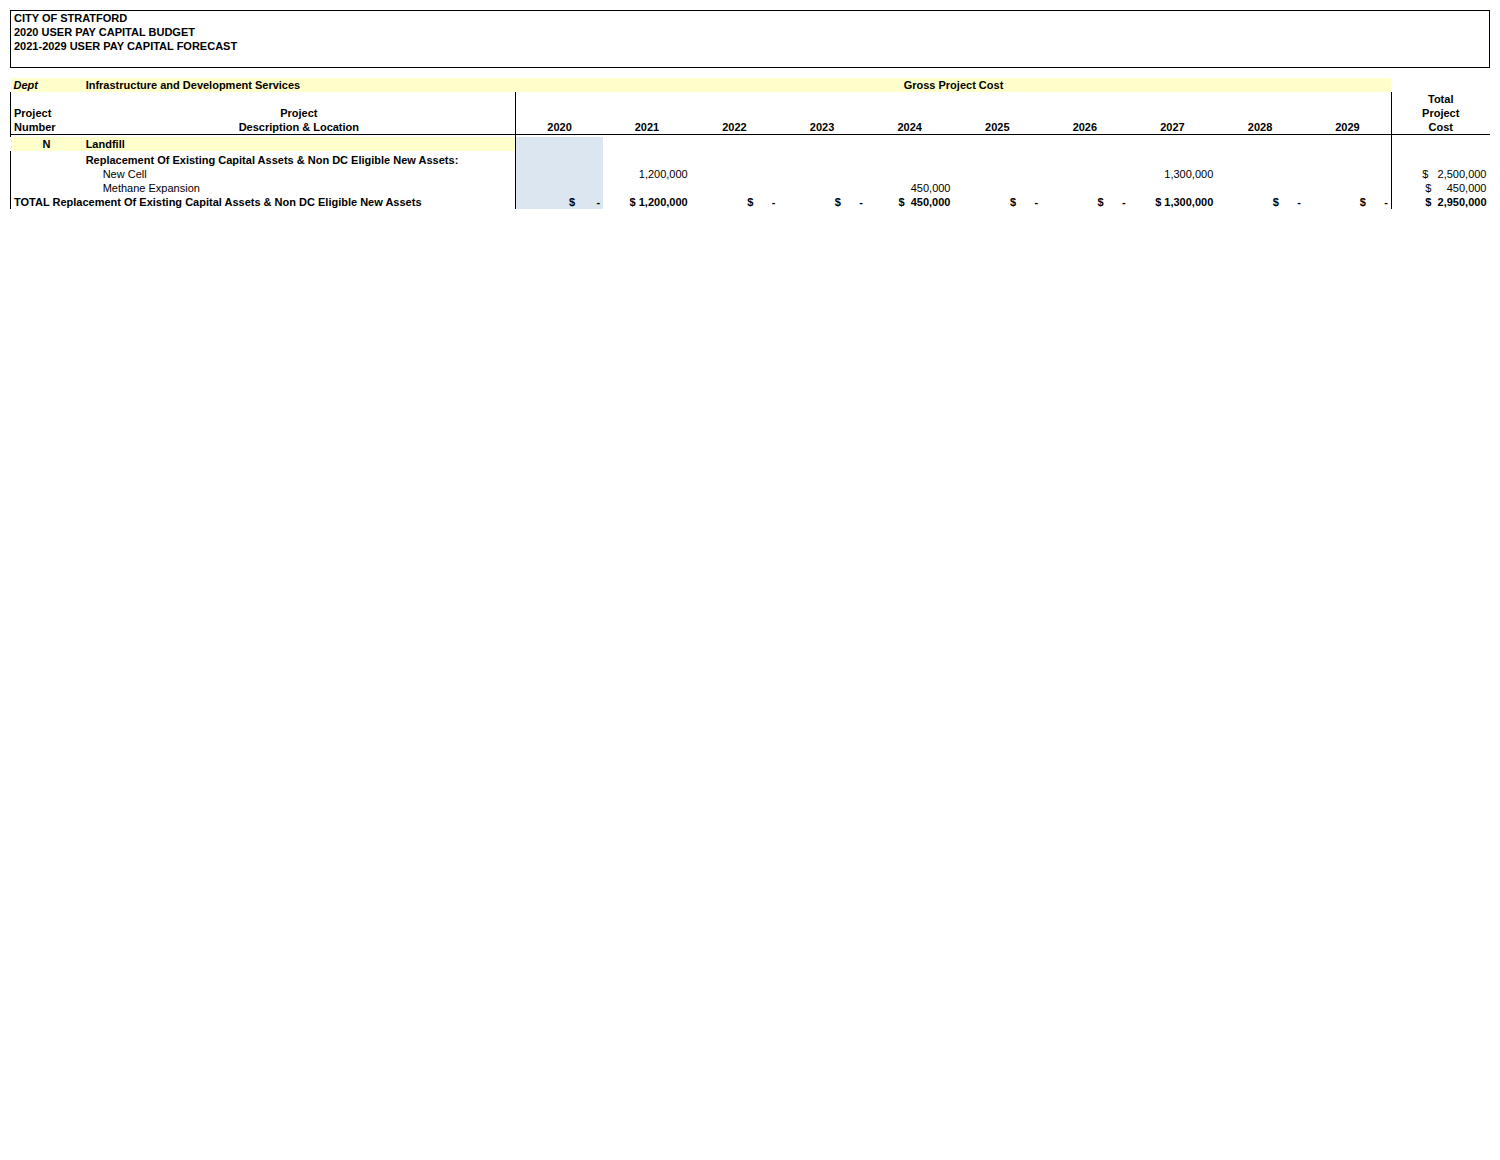| CITY OF STRATFORD |
| 2020 USER PAY CAPITAL BUDGET |
| 2021-2029 USER PAY CAPITAL FORECAST |
| Dept | Infrastructure and Development Services | Gross Project Cost | |
| | | | Total |
| Project | Project | | Project |
| Number | Description & Location | 2020 | 2021 | 2022 | 2023 | 2024 | 2025 | 2026 | 2027 | 2028 | 2029 | Cost |
| N | Landfill | | | | | | | | | | | |
| | Replacement Of Existing Capital Assets & Non DC Eligible New Assets: | | | | | | | | | | | |
| | New Cell | | 1,200,000 | | | | | | 1,300,000 | | | $ 2,500,000 |
| | Methane Expansion | | | | | 450,000 | | | | | | $ 450,000 |
| TOTAL Replacement Of Existing Capital Assets & Non DC Eligible New Assets | $ - | $ 1,200,000 | $ - | $ - | $ 450,000 | $ - | $ - | $ 1,300,000 | $ - | $ - | $ 2,950,000 |